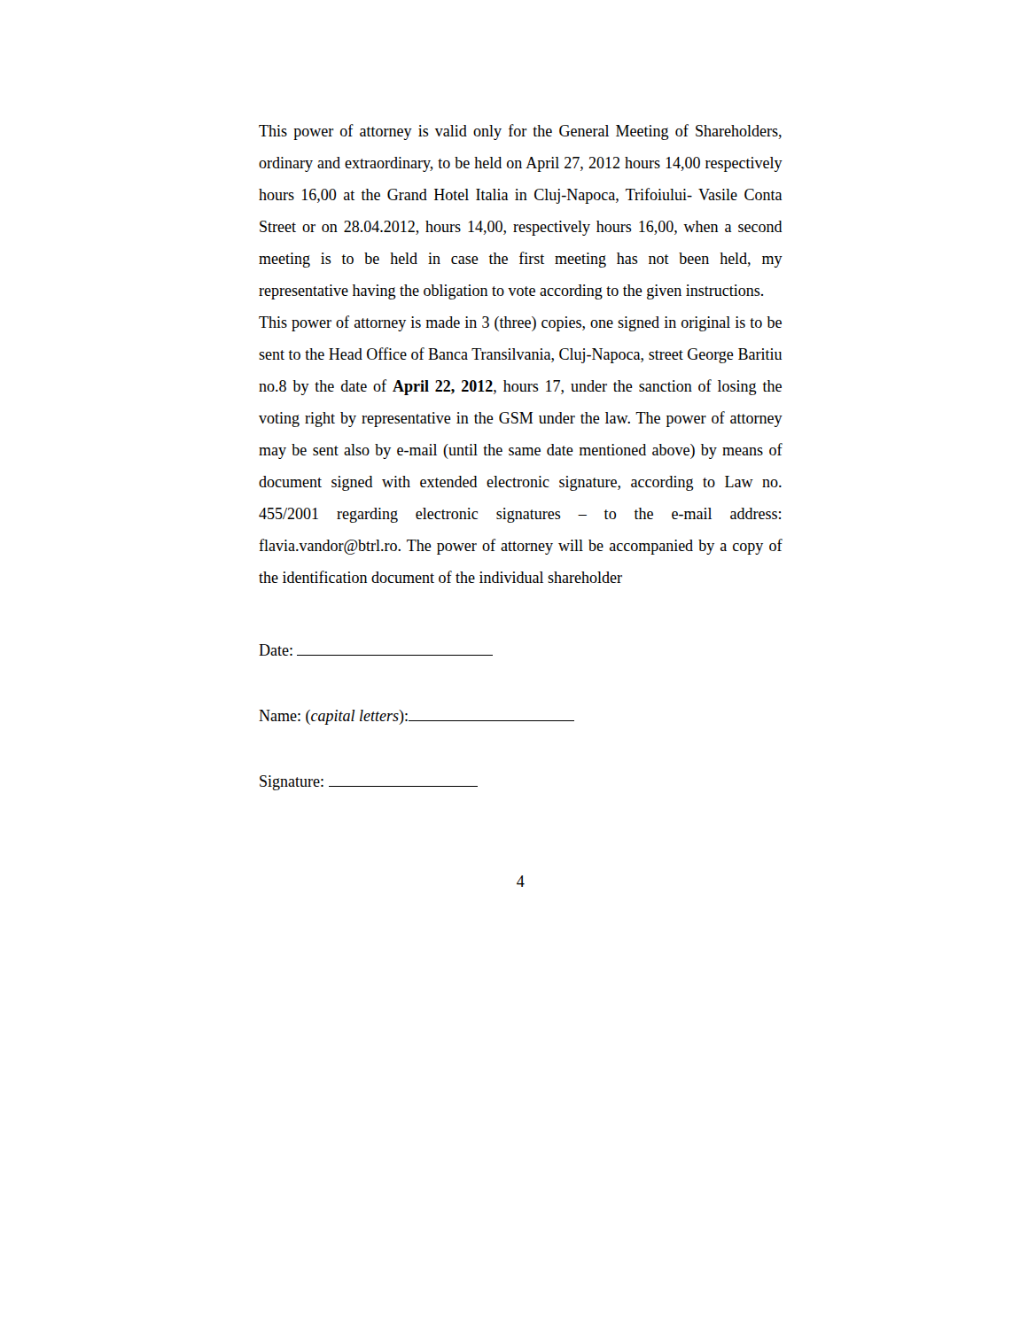This power of attorney is valid only for the General Meeting of Shareholders, ordinary and extraordinary, to be held on April 27, 2012 hours 14,00 respectively hours 16,00 at the Grand Hotel Italia in Cluj-Napoca, Trifoiului- Vasile Conta Street or on 28.04.2012, hours 14,00, respectively hours 16,00, when a second meeting is to be held in case the first meeting has not been held, my representative having the obligation to vote according to the given instructions.
This power of attorney is made in 3 (three) copies, one signed in original is to be sent to the Head Office of Banca Transilvania, Cluj-Napoca, street George Baritiu no.8 by the date of April 22, 2012, hours 17, under the sanction of losing the voting right by representative in the GSM under the law. The power of attorney may be sent also by e-mail (until the same date mentioned above) by means of document signed with extended electronic signature, according to Law no. 455/2001 regarding electronic signatures – to the e-mail address: flavia.vandor@btrl.ro. The power of attorney will be accompanied by a copy of the identification document of the individual shareholder
Date:
Name: (capital letters):
Signature:
4